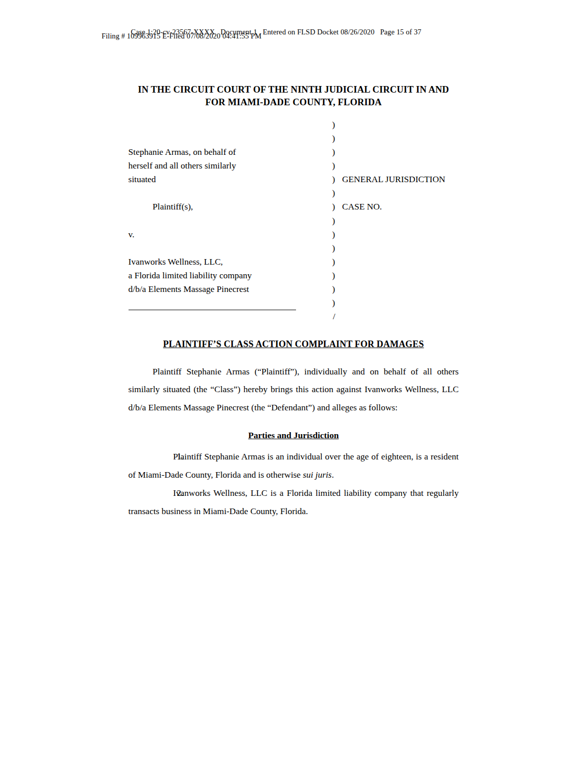Case 1:20-cv-23567-XXXX Document 1 Entered on FLSD Docket 08/26/2020 Page 15 of 37 Filing # 109963915 E-Filed 07/08/2020 04:41:55 PM
IN THE CIRCUIT COURT OF THE NINTH JUDICIAL CIRCUIT IN AND
FOR MIAMI-DADE COUNTY, FLORIDA
| | ) | |
| | ) | |
| Stephanie Armas, on behalf of | ) | |
| herself and all others similarly | ) | |
| situated | ) | GENERAL JURISDICTION |
| | ) | |
| Plaintiff(s), | ) | CASE NO. |
| | ) | |
| v. | ) | |
| | ) | |
| Ivanworks Wellness, LLC, | ) | |
| a Florida limited liability company | ) | |
| d/b/a Elements Massage Pinecrest | ) | |
| | ) | |
| | / | |
PLAINTIFF’S CLASS ACTION COMPLAINT FOR DAMAGES
Plaintiff Stephanie Armas (“Plaintiff”), individually and on behalf of all others similarly situated (the “Class”) hereby brings this action against Ivanworks Wellness, LLC d/b/a Elements Massage Pinecrest (the “Defendant”) and alleges as follows:
Parties and Jurisdiction
1. Plaintiff Stephanie Armas is an individual over the age of eighteen, is a resident of Miami-Dade County, Florida and is otherwise sui juris.
2. Ivanworks Wellness, LLC is a Florida limited liability company that regularly transacts business in Miami-Dade County, Florida.